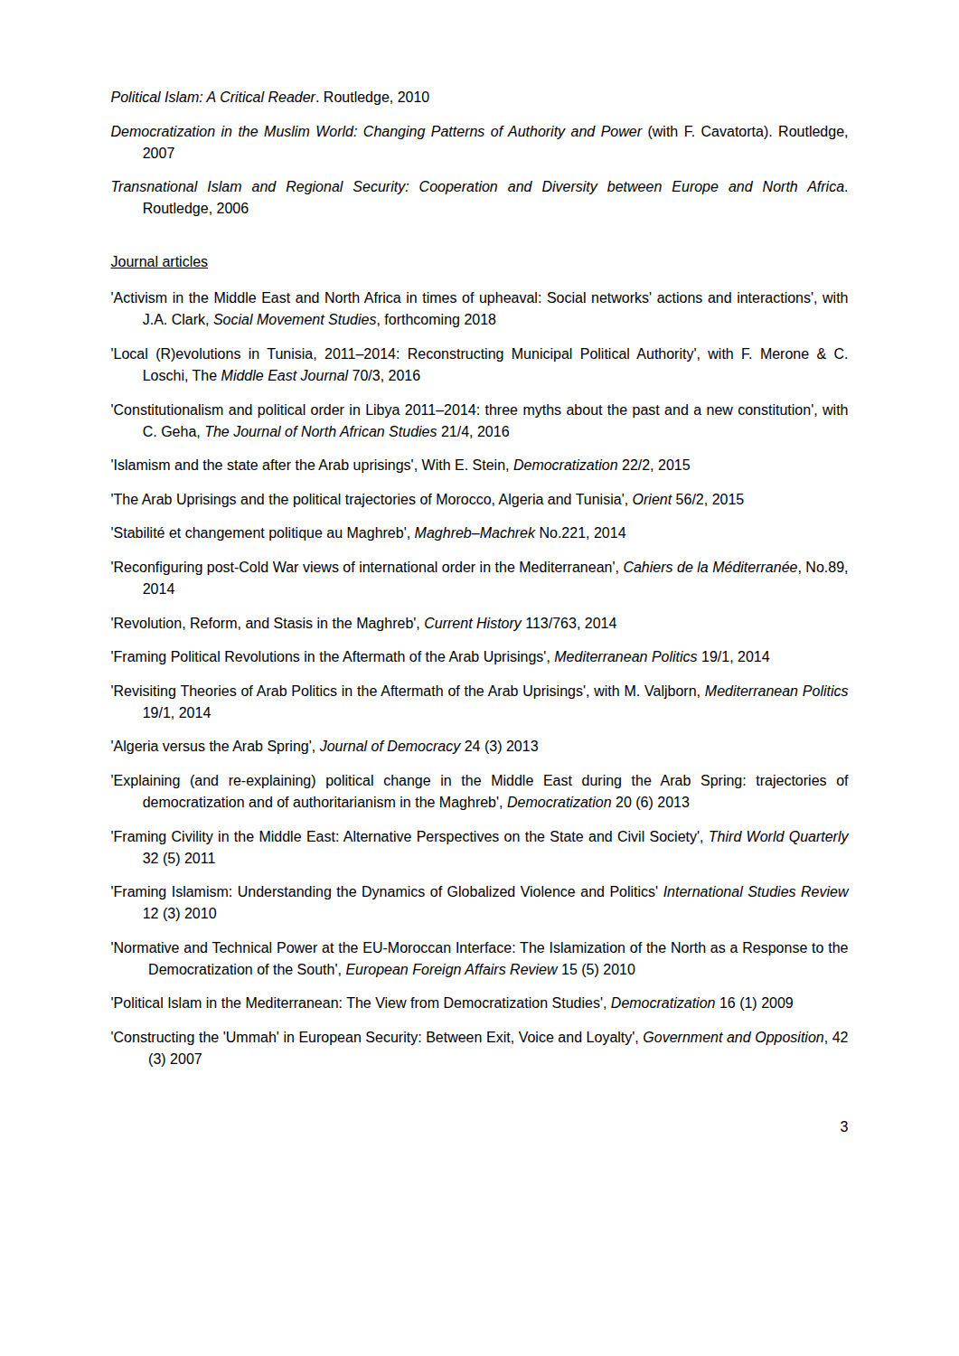Political Islam: A Critical Reader. Routledge, 2010
Democratization in the Muslim World: Changing Patterns of Authority and Power (with F. Cavatorta). Routledge, 2007
Transnational Islam and Regional Security: Cooperation and Diversity between Europe and North Africa. Routledge, 2006
Journal articles
'Activism in the Middle East and North Africa in times of upheaval: Social networks' actions and interactions', with J.A. Clark, Social Movement Studies, forthcoming 2018
'Local (R)evolutions in Tunisia, 2011–2014: Reconstructing Municipal Political Authority', with F. Merone & C. Loschi, The Middle East Journal 70/3, 2016
'Constitutionalism and political order in Libya 2011–2014: three myths about the past and a new constitution', with C. Geha, The Journal of North African Studies 21/4, 2016
'Islamism and the state after the Arab uprisings', With E. Stein, Democratization 22/2, 2015
'The Arab Uprisings and the political trajectories of Morocco, Algeria and Tunisia', Orient 56/2, 2015
'Stabilité et changement politique au Maghreb', Maghreb–Machrek No.221, 2014
'Reconfiguring post-Cold War views of international order in the Mediterranean', Cahiers de la Méditerranée, No.89, 2014
'Revolution, Reform, and Stasis in the Maghreb', Current History 113/763, 2014
'Framing Political Revolutions in the Aftermath of the Arab Uprisings', Mediterranean Politics 19/1, 2014
'Revisiting Theories of Arab Politics in the Aftermath of the Arab Uprisings', with M. Valjborn, Mediterranean Politics 19/1, 2014
'Algeria versus the Arab Spring', Journal of Democracy 24 (3) 2013
'Explaining (and re-explaining) political change in the Middle East during the Arab Spring: trajectories of democratization and of authoritarianism in the Maghreb', Democratization 20 (6) 2013
'Framing Civility in the Middle East: Alternative Perspectives on the State and Civil Society', Third World Quarterly 32 (5) 2011
'Framing Islamism: Understanding the Dynamics of Globalized Violence and Politics' International Studies Review 12 (3) 2010
'Normative and Technical Power at the EU-Moroccan Interface: The Islamization of the North as a Response to the Democratization of the South', European Foreign Affairs Review 15 (5) 2010
'Political Islam in the Mediterranean: The View from Democratization Studies', Democratization 16 (1) 2009
'Constructing the 'Ummah' in European Security: Between Exit, Voice and Loyalty', Government and Opposition, 42 (3) 2007
3